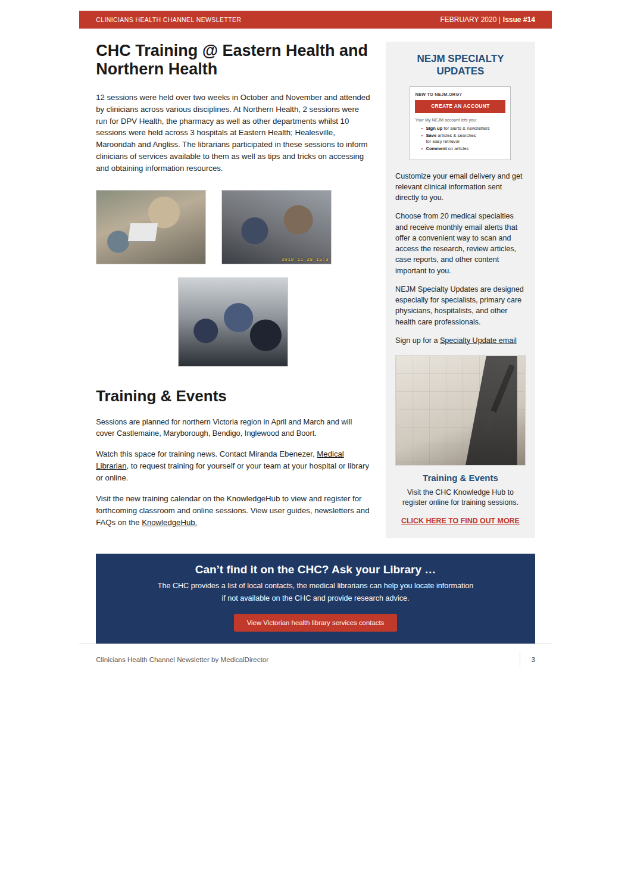CLINICIANS HEALTH CHANNEL NEWSLETTER
FEBRUARY 2020 | Issue #14
CHC Training @ Eastern Health and Northern Health
12 sessions were held over two weeks in October and November and attended by clinicians across various disciplines. At Northern Health, 2 sessions were run for DPV Health, the pharmacy as well as other departments whilst 10 sessions were held across 3 hospitals at Eastern Health; Healesville, Maroondah and Angliss. The librarians participated in these sessions to inform clinicians of services available to them as well as tips and tricks on accessing and obtaining information resources.
2019_11_28_15:3
Training & Events
Sessions are planned for northern Victoria region in April and March and will cover Castlemaine, Maryborough, Bendigo, Inglewood and Boort.
Watch this space for training news. Contact Miranda Ebenezer, Medical Librarian, to request training for yourself or your team at your hospital or library or online.
Visit the new training calendar on the KnowledgeHub to view and register for forthcoming classroom and online sessions. View user guides, newsletters and FAQs on the KnowledgeHub.
NEJM SPECIALTY UPDATES
NEW TO NEJM.ORG?
CREATE AN ACCOUNT
Your My NEJM account lets you:
Sign up for alerts & newsletters
Save articles & searches
for easy retrieval
Comment on articles
Customize your email delivery and get relevant clinical information sent directly to you.
Choose from 20 medical specialties and receive monthly email alerts that offer a convenient way to scan and access the research, review articles, case reports, and other content important to you.
NEJM Specialty Updates are designed especially for specialists, primary care physicians, hospitalists, and other health care professionals.
Sign up for a Specialty Update email
Training & Events
Visit the CHC Knowledge Hub to register online for training sessions.
CLICK HERE TO FIND OUT MORE
Can’t find it on the CHC? Ask your Library …
The CHC provides a list of local contacts, the medical librarians can help you locate information
if not available on the CHC and provide research advice.
View Victorian health library services contacts
Clinicians Health Channel Newsletter by MedicalDirector
3